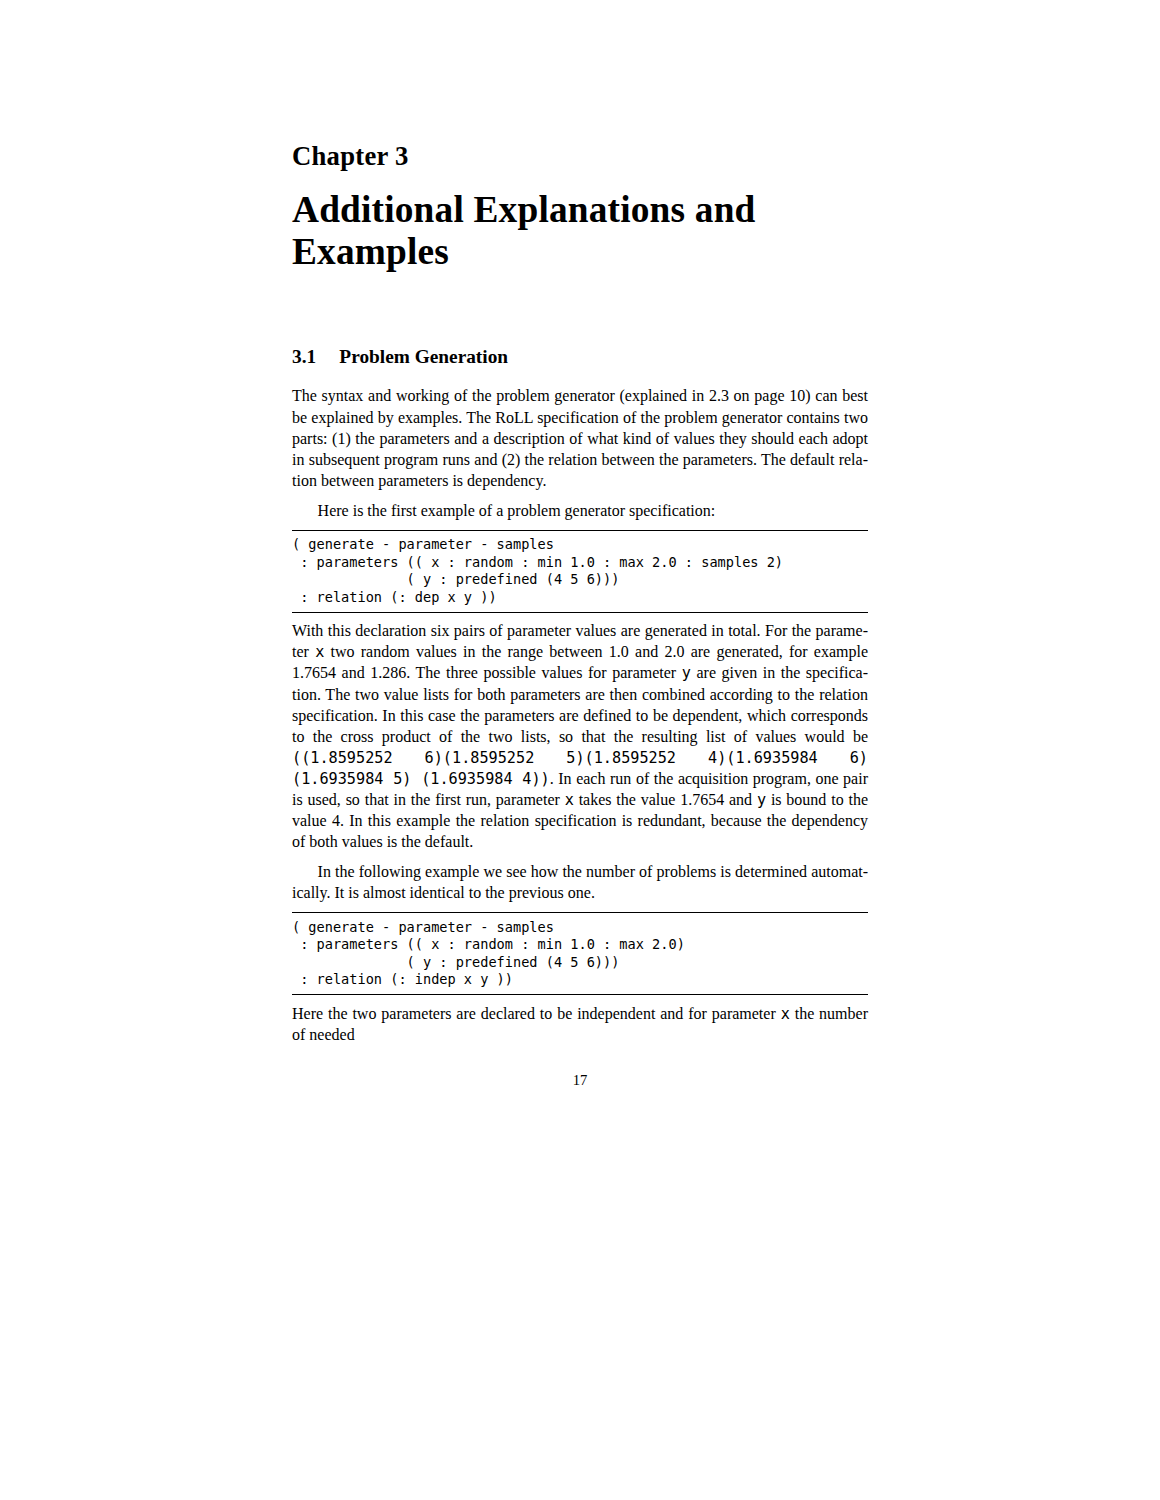Chapter 3
Additional Explanations and
Examples
3.1 Problem Generation
The syntax and working of the problem generator (explained in 2.3 on page 10) can best be explained by examples. The RoLL specification of the problem generator contains two parts: (1) the parameters and a description of what kind of values they should each adopt in subsequent program runs and (2) the relation between the parameters. The default relation between parameters is dependency.
Here is the first example of a problem generator specification:
( generate - parameter - samples : parameters (( x : random : min 1.0 : max 2.0 : samples 2) ( y : predefined (4 5 6))) : relation (: dep x y ))
With this declaration six pairs of parameter values are generated in total. For the parameter x two random values in the range between 1.0 and 2.0 are generated, for example 1.7654 and 1.286. The three possible values for parameter y are given in the specification. The two value lists for both parameters are then combined according to the relation specification. In this case the parameters are defined to be dependent, which corresponds to the cross product of the two lists, so that the resulting list of values would be ((1.8595252 6)(1.8595252 5)(1.8595252 4)(1.6935984 6)(1.6935984 5) (1.6935984 4)). In each run of the acquisition program, one pair is used, so that in the first run, parameter x takes the value 1.7654 and y is bound to the value 4. In this example the relation specification is redundant, because the dependency of both values is the default.
In the following example we see how the number of problems is determined automatically. It is almost identical to the previous one.
( generate - parameter - samples : parameters (( x : random : min 1.0 : max 2.0) ( y : predefined (4 5 6))) : relation (: indep x y ))
Here the two parameters are declared to be independent and for parameter x the number of needed
17